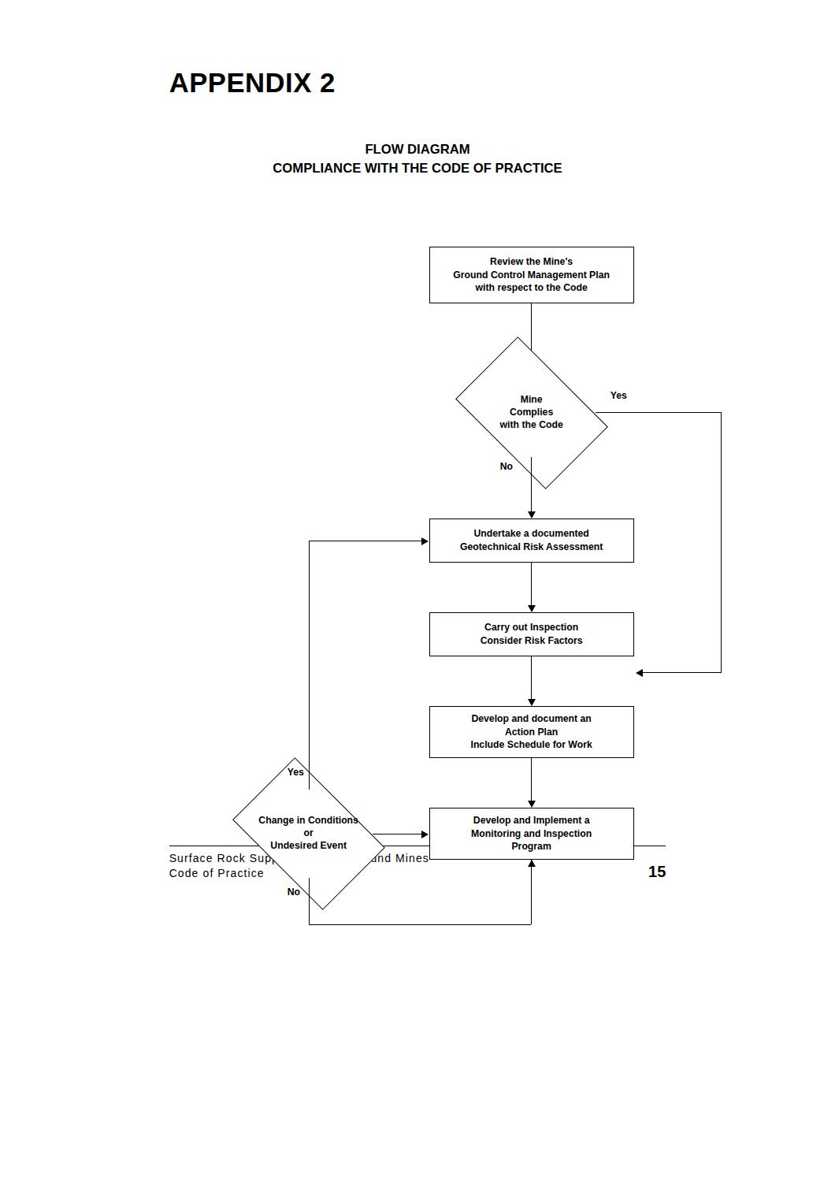APPENDIX 2
FLOW DIAGRAM
COMPLIANCE WITH THE CODE OF PRACTICE
Review the Mine's
Ground Control Management Plan
with respect to the Code
Mine
Complies
with the Code
Yes
No
Undertake a documented
Geotechnical Risk Assessment
Carry out Inspection
Consider Risk Factors
Develop and document an
Action Plan
Include Schedule for Work
Develop and Implement a
Monitoring and Inspection
Program
Change in Conditions
or
Undesired Event
Yes
No
Surface Rock Support for Underground Mines
Code of Practice
15